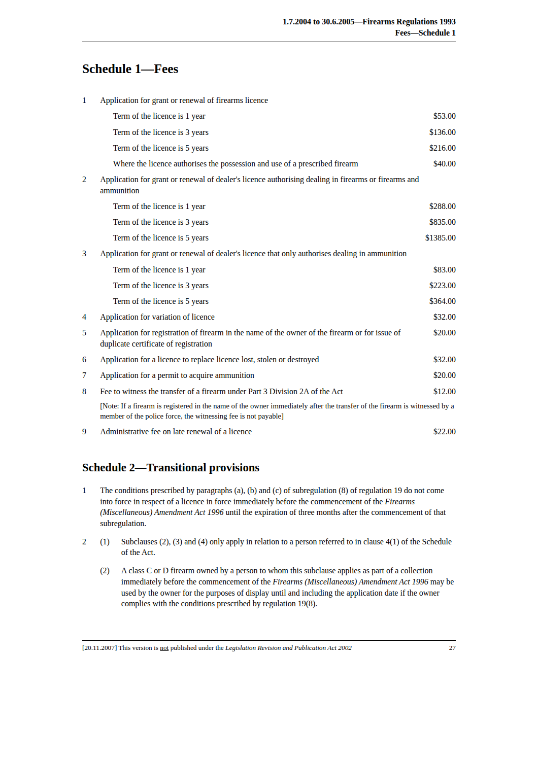1.7.2004 to 30.6.2005—Firearms Regulations 1993 Fees—Schedule 1
Schedule 1—Fees
| 1 | Application for grant or renewal of firearms licence |
| | Term of the licence is 1 year | $53.00 |
| | Term of the licence is 3 years | $136.00 |
| | Term of the licence is 5 years | $216.00 |
| | Where the licence authorises the possession and use of a prescribed firearm | $40.00 |
| 2 | Application for grant or renewal of dealer's licence authorising dealing in firearms or firearms and ammunition |
| | Term of the licence is 1 year | $288.00 |
| | Term of the licence is 3 years | $835.00 |
| | Term of the licence is 5 years | $1385.00 |
| 3 | Application for grant or renewal of dealer's licence that only authorises dealing in ammunition |
| | Term of the licence is 1 year | $83.00 |
| | Term of the licence is 3 years | $223.00 |
| | Term of the licence is 5 years | $364.00 |
| 4 | Application for variation of licence | $32.00 |
| 5 | Application for registration of firearm in the name of the owner of the firearm or for issue of duplicate certificate of registration | $20.00 |
| 6 | Application for a licence to replace licence lost, stolen or destroyed | $32.00 |
| 7 | Application for a permit to acquire ammunition | $20.00 |
| 8 | Fee to witness the transfer of a firearm under Part 3 Division 2A of the Act | $12.00 |
| | [Note: If a firearm is registered in the name of the owner immediately after the transfer of the firearm is witnessed by a member of the police force, the witnessing fee is not payable] |
| 9 | Administrative fee on late renewal of a licence | $22.00 |
Schedule 2—Transitional provisions
1 The conditions prescribed by paragraphs (a), (b) and (c) of subregulation (8) of regulation 19 do not come into force in respect of a licence in force immediately before the commencement of the Firearms (Miscellaneous) Amendment Act 1996 until the expiration of three months after the commencement of that subregulation.
2
(1) Subclauses (2), (3) and (4) only apply in relation to a person referred to in clause 4(1) of the Schedule of the Act.
(2) A class C or D firearm owned by a person to whom this subclause applies as part of a collection immediately before the commencement of the Firearms (Miscellaneous) Amendment Act 1996 may be used by the owner for the purposes of display until and including the application date if the owner complies with the conditions prescribed by regulation 19(8).
[20.11.2007] This version is not published under the Legislation Revision and Publication Act 2002 27